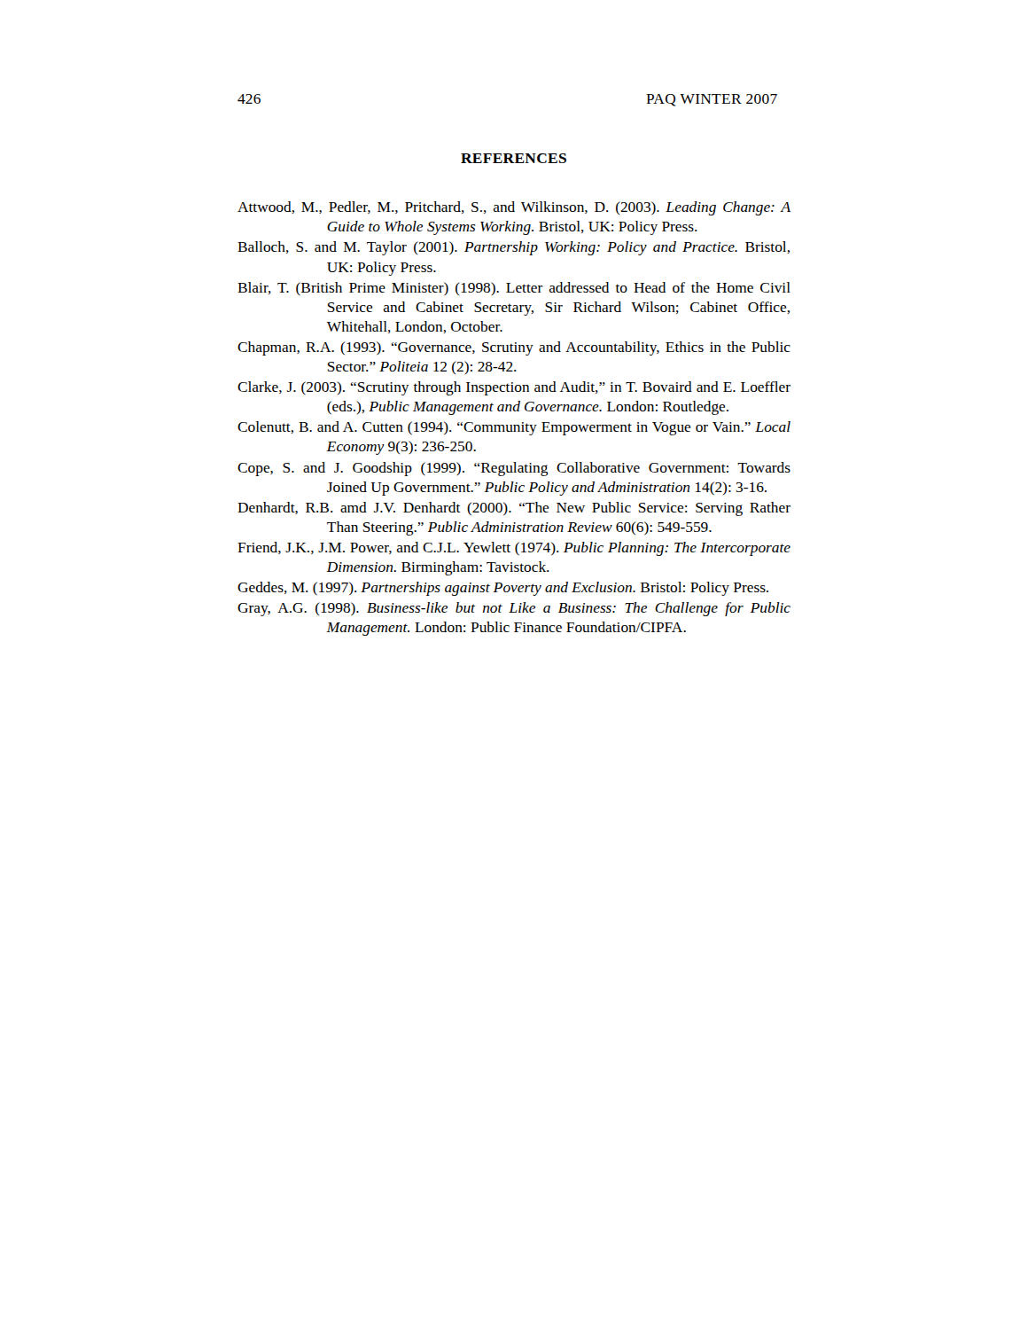426 PAQ WINTER 2007
REFERENCES
Attwood, M., Pedler, M., Pritchard, S., and Wilkinson, D. (2003). Leading Change: A Guide to Whole Systems Working. Bristol, UK: Policy Press.
Balloch, S. and M. Taylor (2001). Partnership Working: Policy and Practice. Bristol, UK: Policy Press.
Blair, T. (British Prime Minister) (1998). Letter addressed to Head of the Home Civil Service and Cabinet Secretary, Sir Richard Wilson; Cabinet Office, Whitehall, London, October.
Chapman, R.A. (1993). “Governance, Scrutiny and Accountability, Ethics in the Public Sector.” Politeia 12 (2): 28-42.
Clarke, J. (2003). “Scrutiny through Inspection and Audit,” in T. Bovaird and E. Loeffler (eds.), Public Management and Governance. London: Routledge.
Colenutt, B. and A. Cutten (1994). “Community Empowerment in Vogue or Vain.” Local Economy 9(3): 236-250.
Cope, S. and J. Goodship (1999). “Regulating Collaborative Government: Towards Joined Up Government.” Public Policy and Administration 14(2): 3-16.
Denhardt, R.B. amd J.V. Denhardt (2000). “The New Public Service: Serving Rather Than Steering.” Public Administration Review 60(6): 549-559.
Friend, J.K., J.M. Power, and C.J.L. Yewlett (1974). Public Planning: The Intercorporate Dimension. Birmingham: Tavistock.
Geddes, M. (1997). Partnerships against Poverty and Exclusion. Bristol: Policy Press.
Gray, A.G. (1998). Business-like but not Like a Business: The Challenge for Public Management. London: Public Finance Foundation/CIPFA.